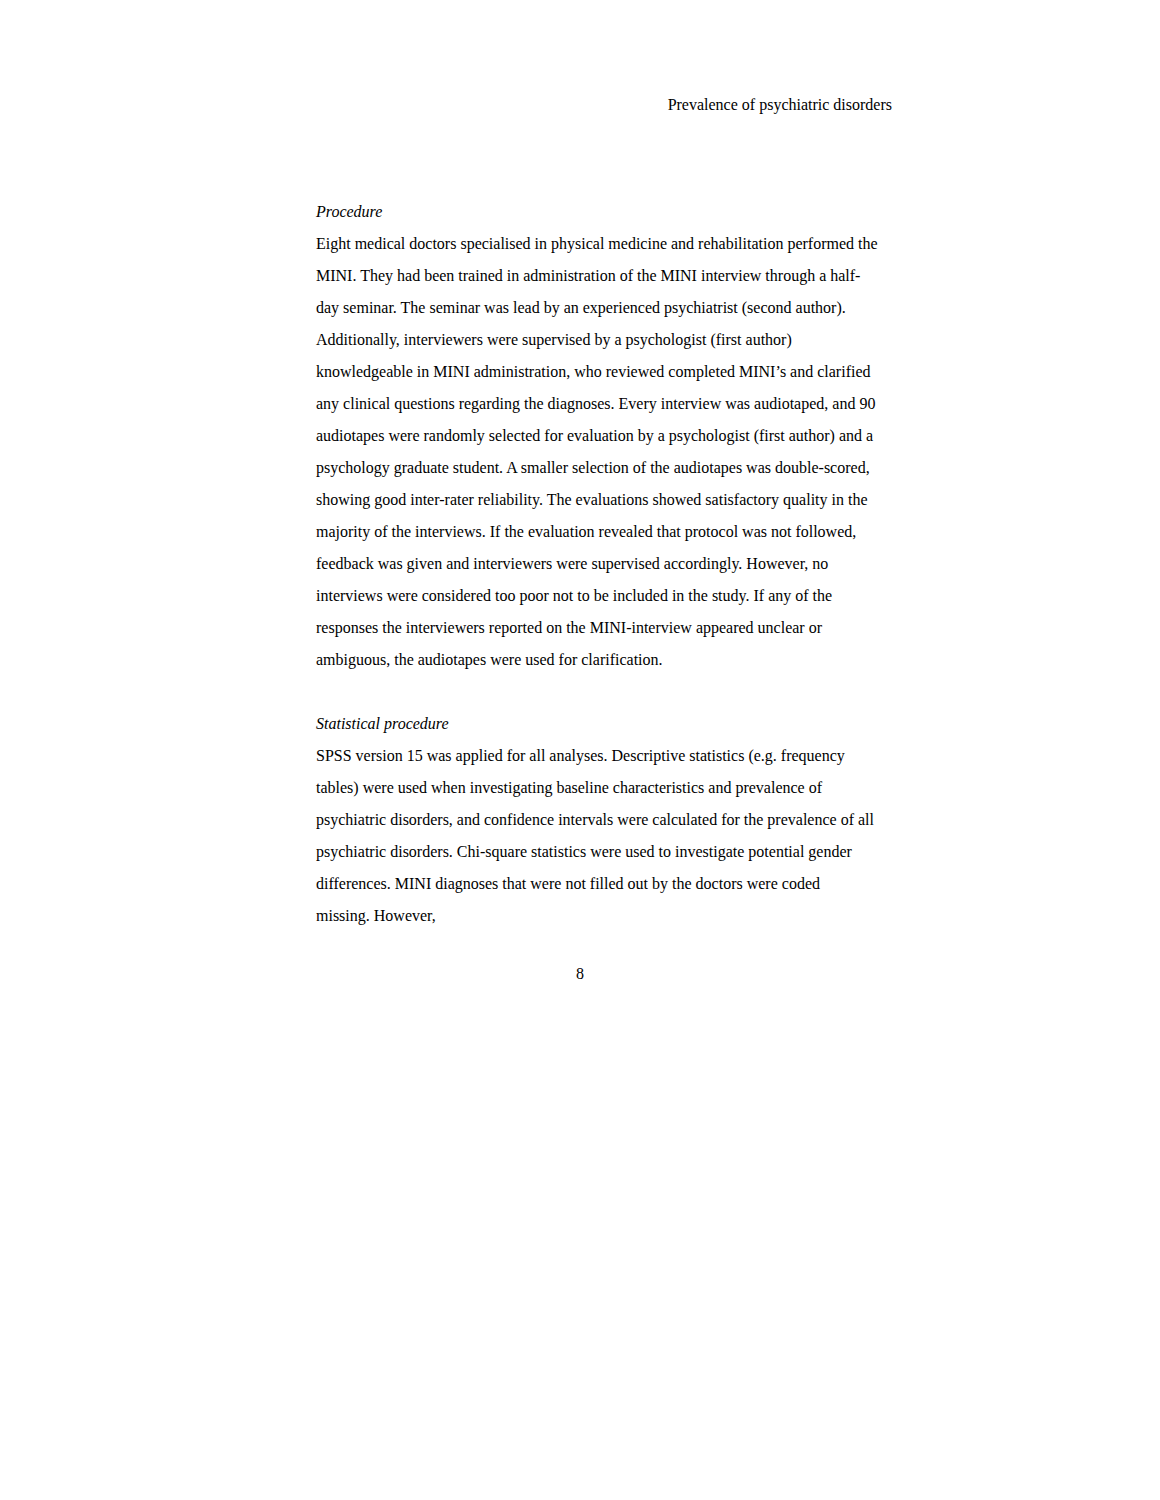Prevalence of psychiatric disorders
Procedure
Eight medical doctors specialised in physical medicine and rehabilitation performed the MINI. They had been trained in administration of the MINI interview through a half-day seminar. The seminar was lead by an experienced psychiatrist (second author). Additionally, interviewers were supervised by a psychologist (first author) knowledgeable in MINI administration, who reviewed completed MINI’s and clarified any clinical questions regarding the diagnoses. Every interview was audiotaped, and 90 audiotapes were randomly selected for evaluation by a psychologist (first author) and a psychology graduate student. A smaller selection of the audiotapes was double-scored, showing good inter-rater reliability. The evaluations showed satisfactory quality in the majority of the interviews. If the evaluation revealed that protocol was not followed, feedback was given and interviewers were supervised accordingly. However, no interviews were considered too poor not to be included in the study. If any of the responses the interviewers reported on the MINI-interview appeared unclear or ambiguous, the audiotapes were used for clarification.
Statistical procedure
SPSS version 15 was applied for all analyses. Descriptive statistics (e.g. frequency tables) were used when investigating baseline characteristics and prevalence of psychiatric disorders, and confidence intervals were calculated for the prevalence of all psychiatric disorders. Chi-square statistics were used to investigate potential gender differences. MINI diagnoses that were not filled out by the doctors were coded missing. However,
8